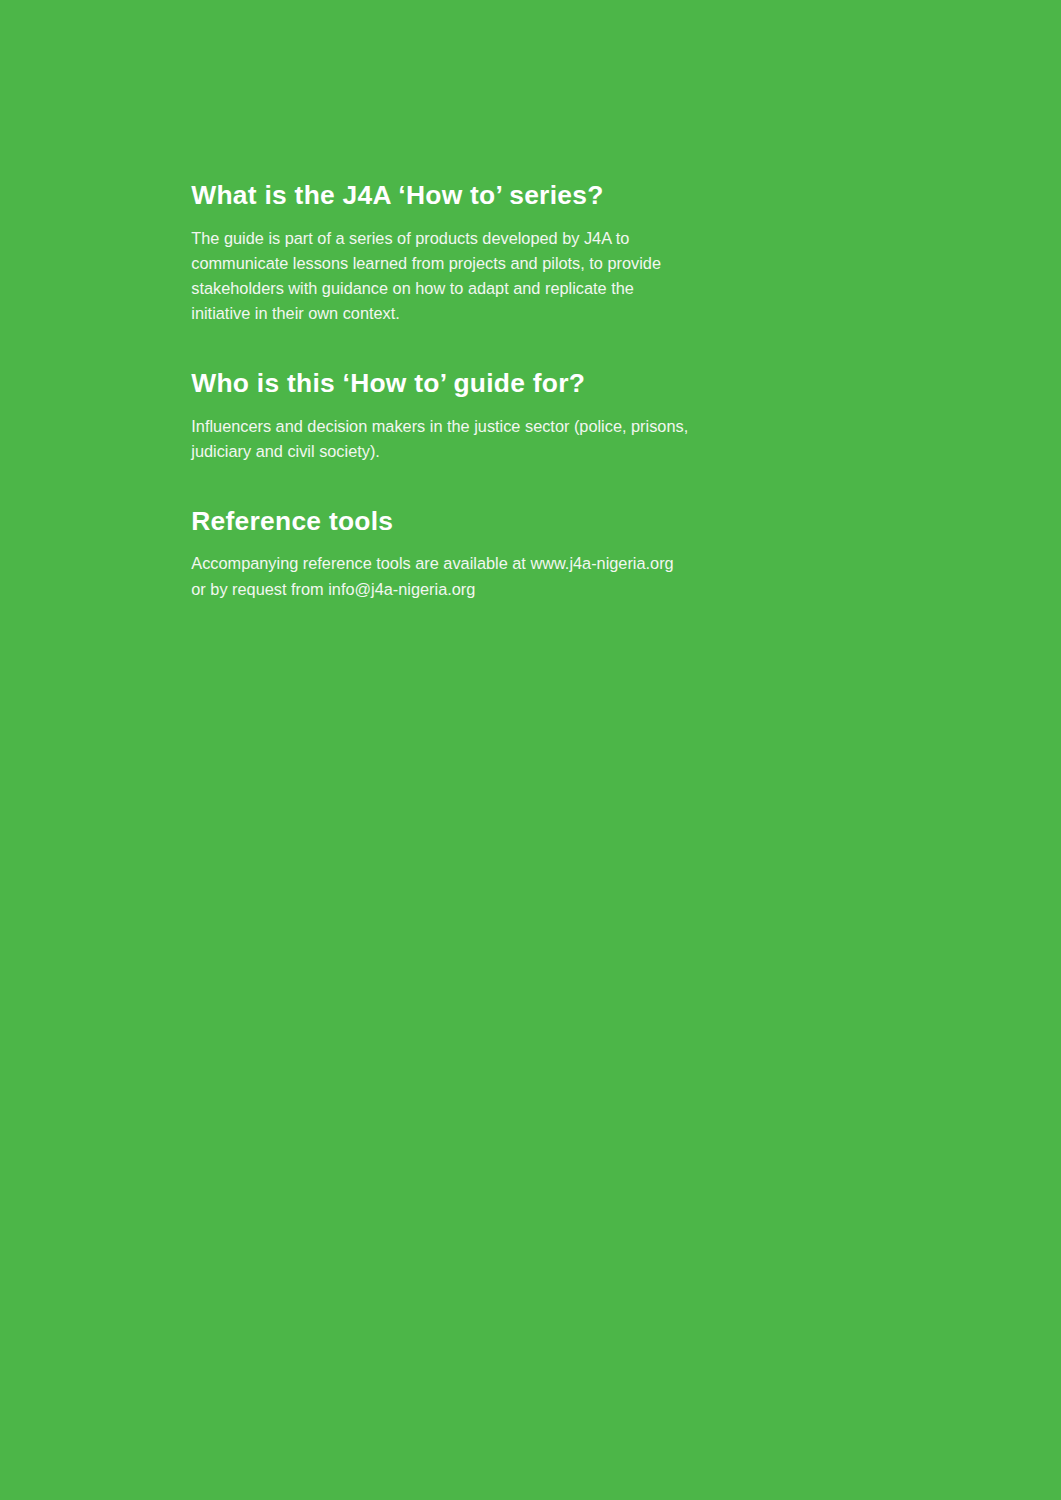What is the J4A ‘How to’ series?
The guide is part of a series of products developed by J4A to communicate lessons learned from projects and pilots, to provide stakeholders with guidance on how to adapt and replicate the initiative in their own context.
Who is this ‘How to’ guide for?
Influencers and decision makers in the justice sector (police, prisons, judiciary and civil society).
Reference tools
Accompanying reference tools are available at www.j4a-nigeria.org or by request from info@j4a-nigeria.org